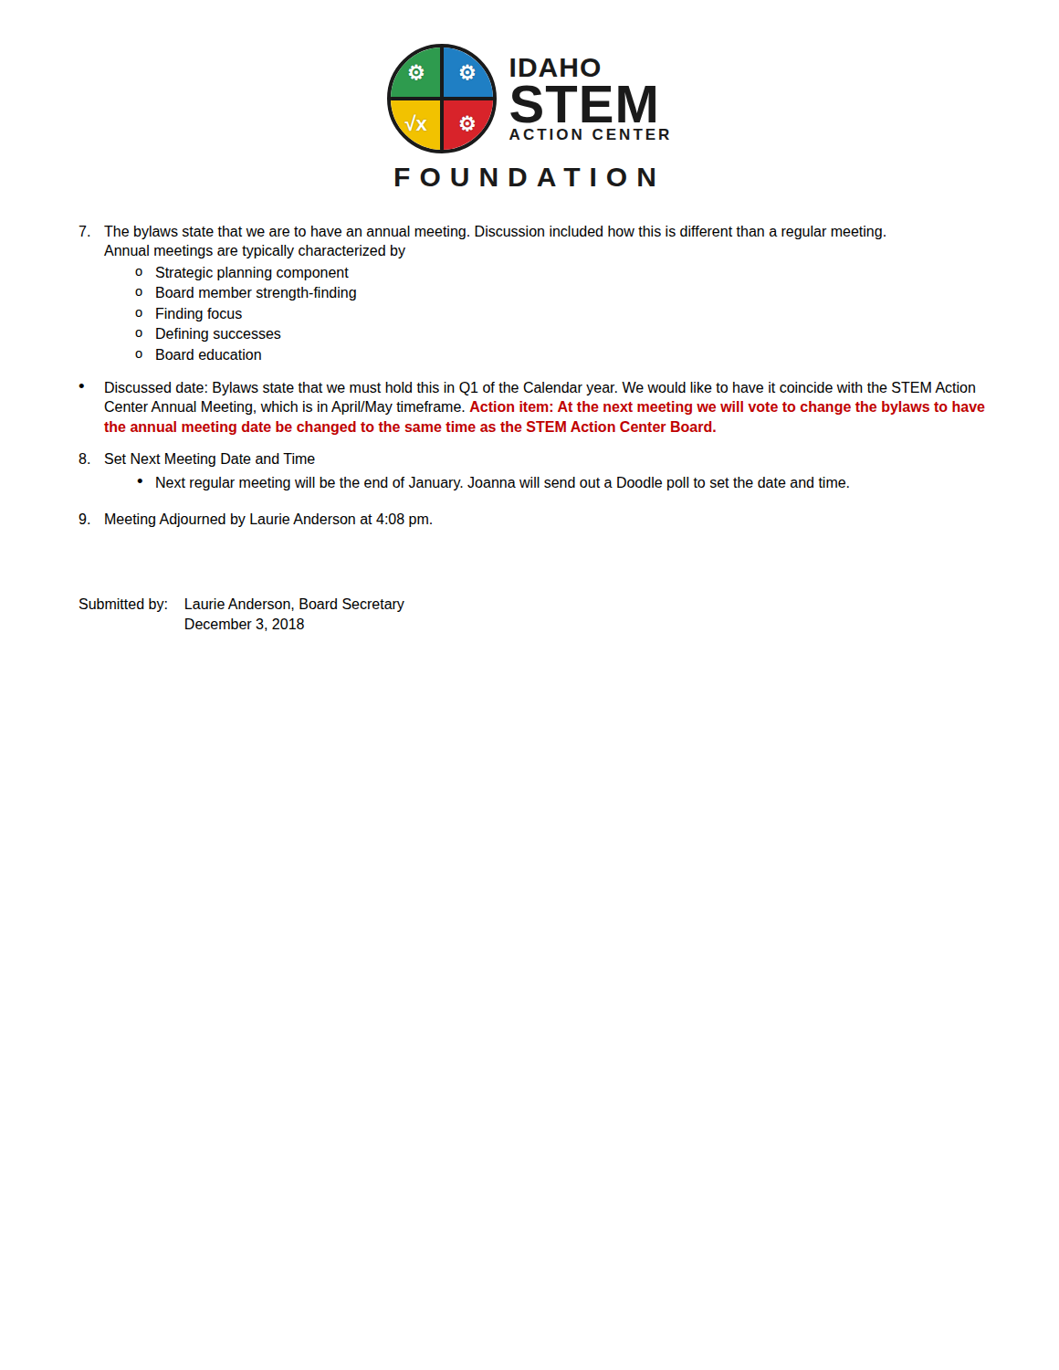⚙ ⚙ √x ⚙
IDAHO
STEM
ACTION CENTER
FOUNDATION
The bylaws state that we are to have an annual meeting. Discussion included how this is different than a regular meeting.
Annual meetings are typically characterized by
Strategic planning component
Board member strength-finding
Finding focus
Defining successes
Board education
Discussed date: Bylaws state that we must hold this in Q1 of the Calendar year. We would like to have it coincide with the STEM Action Center Annual Meeting, which is in April/May timeframe. Action item: At the next meeting we will vote to change the bylaws to have the annual meeting date be changed to the same time as the STEM Action Center Board.
Set Next Meeting Date and Time
Next regular meeting will be the end of January. Joanna will send out a Doodle poll to set the date and time.
Meeting Adjourned by Laurie Anderson at 4:08 pm.
| Submitted by: | Laurie Anderson, Board Secretary |
| | December 3, 2018 |